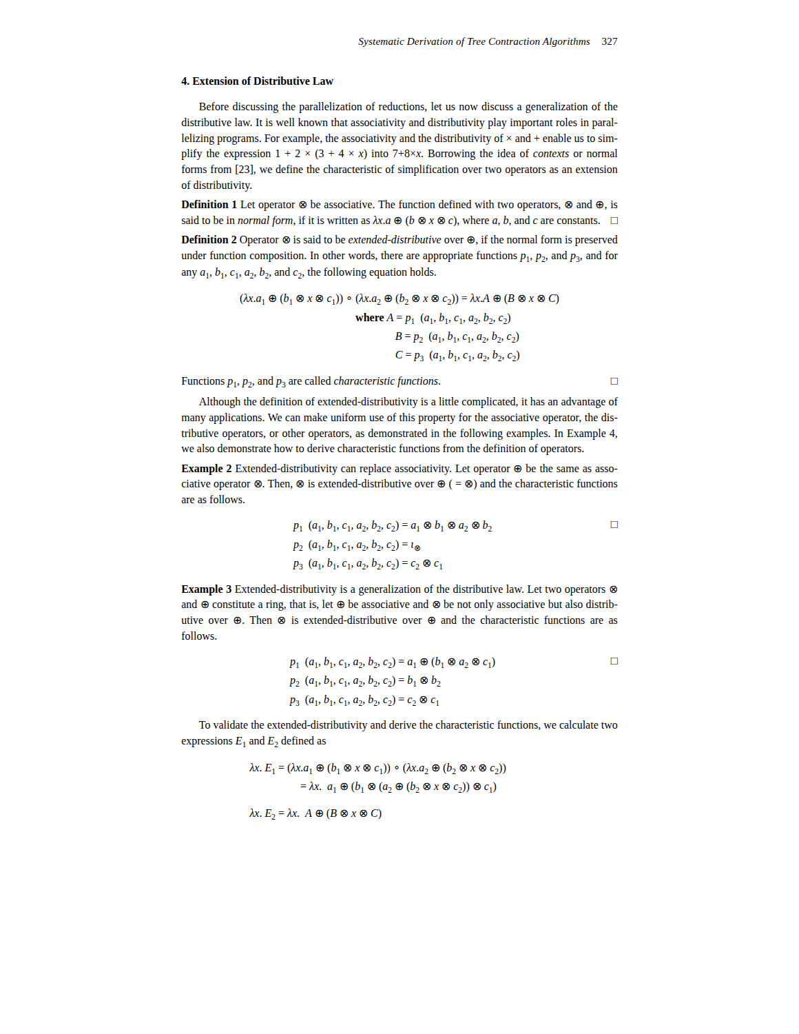Systematic Derivation of Tree Contraction Algorithms 327
4. Extension of Distributive Law
Before discussing the parallelization of reductions, let us now discuss a generalization of the distributive law. It is well known that associativity and distributivity play important roles in parallelizing programs. For example, the associativity and the distributivity of × and + enable us to simplify the expression 1 + 2 × (3 + 4 × x) into 7+8×x. Borrowing the idea of contexts or normal forms from [23], we define the characteristic of simplification over two operators as an extension of distributivity.
Definition 1 Let operator ⊗ be associative. The function defined with two operators, ⊗ and ⊕, is said to be in normal form, if it is written as λx.a ⊕ (b ⊗ x ⊗ c), where a, b, and c are constants.
Definition 2 Operator ⊗ is said to be extended-distributive over ⊕, if the normal form is preserved under function composition. In other words, there are appropriate functions p1, p2, and p3, and for any a1, b1, c1, a2, b2, and c2, the following equation holds.
(λx.a1 ⊕ (b1 ⊗ x ⊗ c1)) ∘ (λx.a2 ⊕ (b2 ⊗ x ⊗ c2)) = λx.A ⊕ (B ⊗ x ⊗ C) where A = p1 (a1, b1, c1, a2, b2, c2)
B = p2 (a1, b1, c1, a2, b2, c2)
C = p3 (a1, b1, c1, a2, b2, c2)
Functions p1, p2, and p3 are called characteristic functions.
Although the definition of extended-distributivity is a little complicated, it has an advantage of many applications. We can make uniform use of this property for the associative operator, the distributive operators, or other operators, as demonstrated in the following examples. In Example 4, we also demonstrate how to derive characteristic functions from the definition of operators.
Example 2 Extended-distributivity can replace associativity. Let operator ⊕ be the same as associative operator ⊗. Then, ⊗ is extended-distributive over ⊕ ( = ⊗) and the characteristic functions are as follows.
p1 (a1, b1, c1, a2, b2, c2) = a1 ⊗ b1 ⊗ a2 ⊗ b2
p2 (a1, b1, c1, a2, b2, c2) = ι⊗
p3 (a1, b1, c1, a2, b2, c2) = c2 ⊗ c1
Example 3 Extended-distributivity is a generalization of the distributive law. Let two operators ⊗ and ⊕ constitute a ring, that is, let ⊕ be associative and ⊗ be not only associative but also distributive over ⊕. Then ⊗ is extended-distributive over ⊕ and the characteristic functions are as follows.
p1 (a1, b1, c1, a2, b2, c2) = a1 ⊕ (b1 ⊗ a2 ⊗ c1)
p2 (a1, b1, c1, a2, b2, c2) = b1 ⊗ b2
p3 (a1, b1, c1, a2, b2, c2) = c2 ⊗ c1
To validate the extended-distributivity and derive the characteristic functions, we calculate two expressions E1 and E2 defined as
λx. E1 = (λx.a1 ⊕ (b1 ⊗ x ⊗ c1)) ∘ (λx.a2 ⊕ (b2 ⊗ x ⊗ c2)) = λx. a1 ⊕ (b1 ⊗ (a2 ⊕ (b2 ⊗ x ⊗ c2)) ⊗ c1)
λx. E2 = λx. A ⊕ (B ⊗ x ⊗ C)